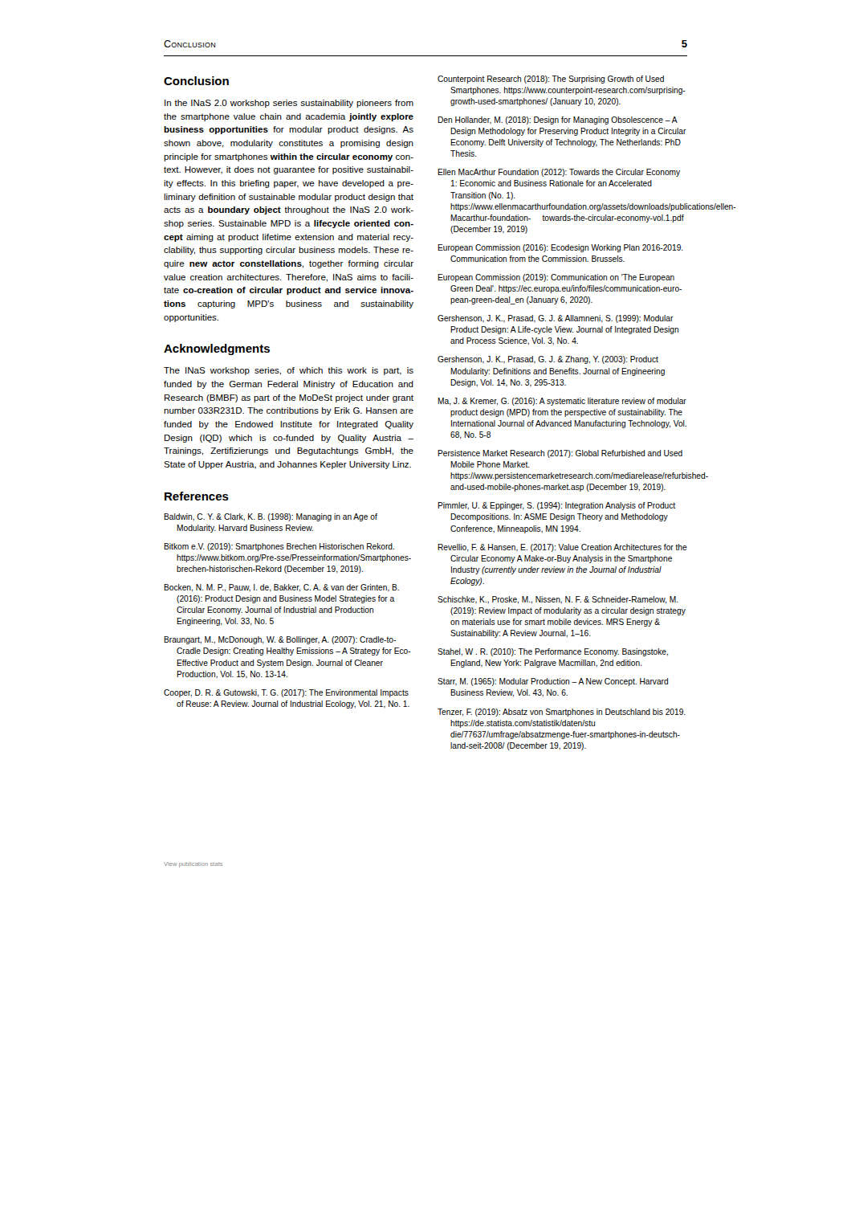Conclusion
5
Conclusion
In the INaS 2.0 workshop series sustainability pioneers from the smartphone value chain and academia jointly explore business opportunities for modular product designs. As shown above, modularity constitutes a promising design principle for smartphones within the circular economy context. However, it does not guarantee for positive sustainability effects. In this briefing paper, we have developed a preliminary definition of sustainable modular product design that acts as a boundary object throughout the INaS 2.0 workshop series. Sustainable MPD is a lifecycle oriented concept aiming at product lifetime extension and material recyclability, thus supporting circular business models. These require new actor constellations, together forming circular value creation architectures. Therefore, INaS aims to facilitate co-creation of circular product and service innovations capturing MPD's business and sustainability opportunities.
Acknowledgments
The INaS workshop series, of which this work is part, is funded by the German Federal Ministry of Education and Research (BMBF) as part of the MoDeSt project under grant number 033R231D. The contributions by Erik G. Hansen are funded by the Endowed Institute for Integrated Quality Design (IQD) which is co-funded by Quality Austria – Trainings, Zertifizierungs und Begutachtungs GmbH, the State of Upper Austria, and Johannes Kepler University Linz.
References
Baldwin, C. Y. & Clark, K. B. (1998): Managing in an Age of Modularity. Harvard Business Review.
Bitkom e.V. (2019): Smartphones Brechen Historischen Rekord. https://www.bitkom.org/Pre-sse/Presseinformation/Smartphones-brechen-historischen-Rekord (December 19, 2019).
Bocken, N. M. P., Pauw, I. de, Bakker, C. A. & van der Grinten, B. (2016): Product Design and Business Model Strategies for a Circular Economy. Journal of Industrial and Production Engineering, Vol. 33, No. 5
Braungart, M., McDonough, W. & Bollinger, A. (2007): Cradle-to-Cradle Design: Creating Healthy Emissions – A Strategy for Eco-Effective Product and System Design. Journal of Cleaner Production, Vol. 15, No. 13-14.
Cooper, D. R. & Gutowski, T. G. (2017): The Environmental Impacts of Reuse: A Review. Journal of Industrial Ecology, Vol. 21, No. 1.
Counterpoint Research (2018): The Surprising Growth of Used Smartphones. https://www.counterpoint-research.com/surprising-growth-used-smartphones/ (January 10, 2020).
Den Hollander, M. (2018): Design for Managing Obsolescence – A Design Methodology for Preserving Product Integrity in a Circular Economy. Delft University of Technology, The Netherlands: PhD Thesis.
Ellen MacArthur Foundation (2012): Towards the Circular Economy 1: Economic and Business Rationale for an Accelerated Transition (No. 1). https://www.ellenmacarthurfoundation.org/assets/downloads/publications/ellen-Macarthur-foundation- towards-the-circular-economy-vol.1.pdf (December 19, 2019)
European Commission (2016): Ecodesign Working Plan 2016-2019. Communication from the Commission. Brussels.
European Commission (2019): Communication on 'The European Green Deal'. https://ec.europa.eu/info/files/communication-european-green-deal_en (January 6, 2020).
Gershenson, J. K., Prasad, G. J. & Allamneni, S. (1999): Modular Product Design: A Life-cycle View. Journal of Integrated Design and Process Science, Vol. 3, No. 4.
Gershenson, J. K., Prasad, G. J. & Zhang, Y. (2003): Product Modularity: Definitions and Benefits. Journal of Engineering Design, Vol. 14, No. 3, 295-313.
Ma, J. & Kremer, G. (2016): A systematic literature review of modular product design (MPD) from the perspective of sustainability. The International Journal of Advanced Manufacturing Technology, Vol. 68, No. 5-8
Persistence Market Research (2017): Global Refurbished and Used Mobile Phone Market. https://www.persistencemarketresearch.com/mediarelease/refurbished-and-used-mobile-phones-market.asp (December 19, 2019).
Pimmler, U. & Eppinger, S. (1994): Integration Analysis of Product Decompositions. In: ASME Design Theory and Methodology Conference, Minneapolis, MN 1994.
Revellio, F. & Hansen, E. (2017): Value Creation Architectures for the Circular Economy A Make-or-Buy Analysis in the Smartphone Industry (currently under review in the Journal of Industrial Ecology).
Schischke, K., Proske, M., Nissen, N. F. & Schneider-Ramelow, M. (2019): Review Impact of modularity as a circular design strategy on materials use for smart mobile devices. MRS Energy & Sustainability: A Review Journal, 1–16.
Stahel, W . R. (2010): The Performance Economy. Basingstoke, England, New York: Palgrave Macmillan, 2nd edition.
Starr, M. (1965): Modular Production – A New Concept. Harvard Business Review, Vol. 43, No. 6.
Tenzer, F. (2019): Absatz von Smartphones in Deutschland bis 2019. https://de.statista.com/statistik/daten/stu die/77637/umfrage/absatzmenge-fuer-smartphones-in-deutschland-seit-2008/ (December 19, 2019).
View publication stats